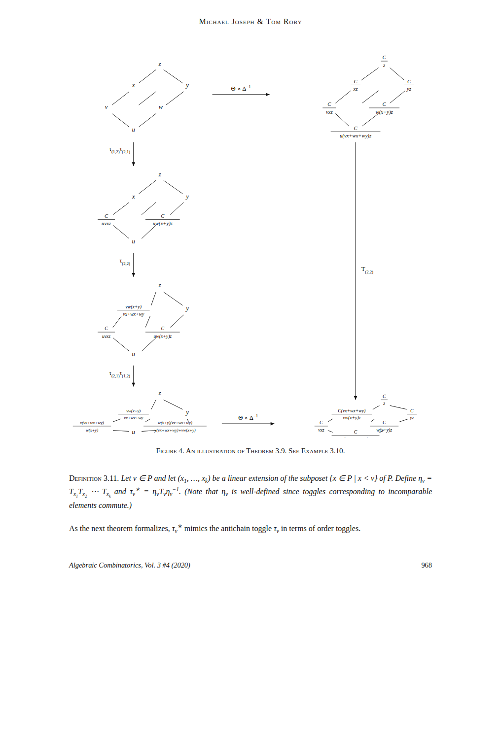Michael Joseph & Tom Roby
Commutative diagram illustrating Theorem 3.9 Four Hasse diagrams of a diamond-shaped poset on the left column connected by toggle maps, mapped by Theta composed with Delta inverse to two labelled diagrams on the right, connected by T subscript (2,2). z x y v w u Θ ∘ Δ−1 C z C xz C yz C vxz C w(x+y)z C u(vx+wx+wy)z τ(1,2)τ(2,1) z x y u C uvxz C uw(x+y)z τ(2,2) z y u vw(x+y) vx+wx+wy C uvxz C uw(x+y)z τ(2,1)τ(1,2) z y u vw(x+y) vx+wx+wy x(vx+wx+wy) w(x+y) w(x+y)(vx+wx+wy) y(vx+wx+wy)+vw(x+y) Θ ∘ Δ−1 T(2,2) C z C(vx+wx+wy) vw(x+y)z C yz C vxz C w(x+y)z C u(vx+wx+wy)z
Figure 4. An illustration of Theorem 3.9. See Example 3.10.
Definition 3.11. Let v ∈ P and let (x1, …, xk) be a linear extension of the subposet {x ∈ P | x < v} of P. Define ηv = Tx1Tx2 ⋯ Txk and τv∗ = ηvTvηv−1. (Note that ηv is well-defined since toggles corresponding to incomparable elements commute.)
As the next theorem formalizes, τv∗ mimics the antichain toggle τv in terms of order toggles.
Algebraic Combinatorics, Vol. 3 #4 (2020) 968